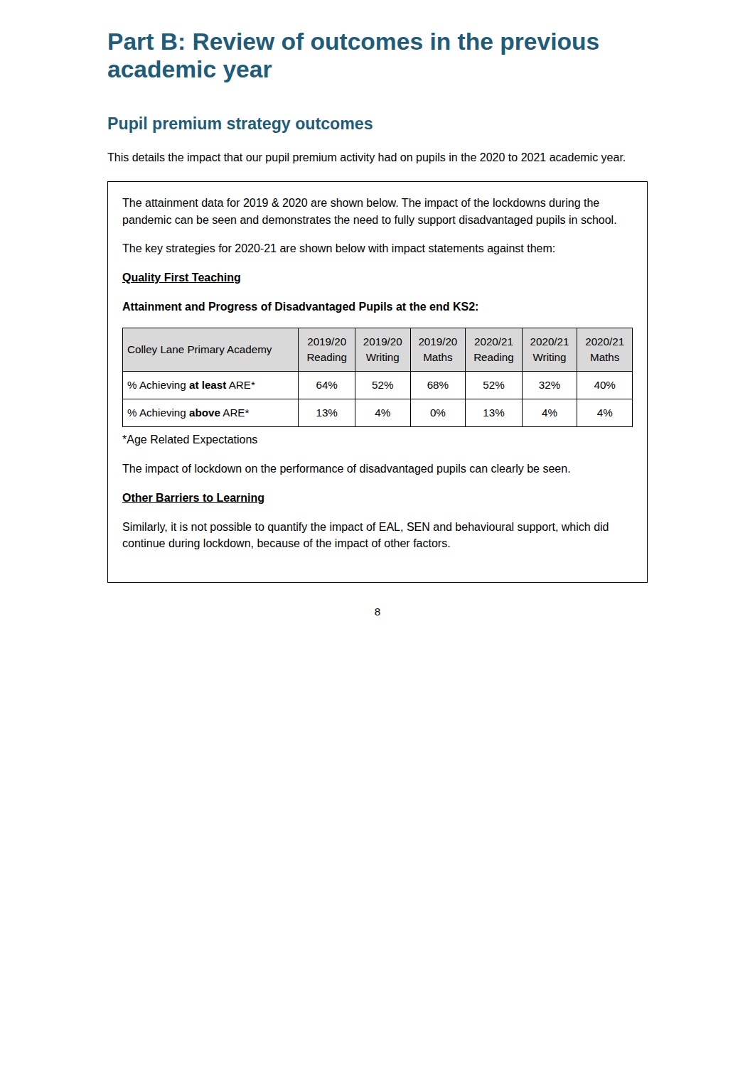Part B: Review of outcomes in the previous academic year
Pupil premium strategy outcomes
This details the impact that our pupil premium activity had on pupils in the 2020 to 2021 academic year.
The attainment data for 2019 & 2020 are shown below. The impact of the lockdowns during the pandemic can be seen and demonstrates the need to fully support disadvantaged pupils in school.
The key strategies for 2020-21 are shown below with impact statements against them:
Quality First Teaching
Attainment and Progress of Disadvantaged Pupils at the end KS2:
| Colley Lane Primary Academy | 2019/20 Reading | 2019/20 Writing | 2019/20 Maths | 2020/21 Reading | 2020/21 Writing | 2020/21 Maths |
| --- | --- | --- | --- | --- | --- | --- |
| % Achieving at least ARE* | 64% | 52% | 68% | 52% | 32% | 40% |
| % Achieving above ARE* | 13% | 4% | 0% | 13% | 4% | 4% |
*Age Related Expectations
The impact of lockdown on the performance of disadvantaged pupils can clearly be seen.
Other Barriers to Learning
Similarly, it is not possible to quantify the impact of EAL, SEN and behavioural support, which did continue during lockdown, because of the impact of other factors.
8